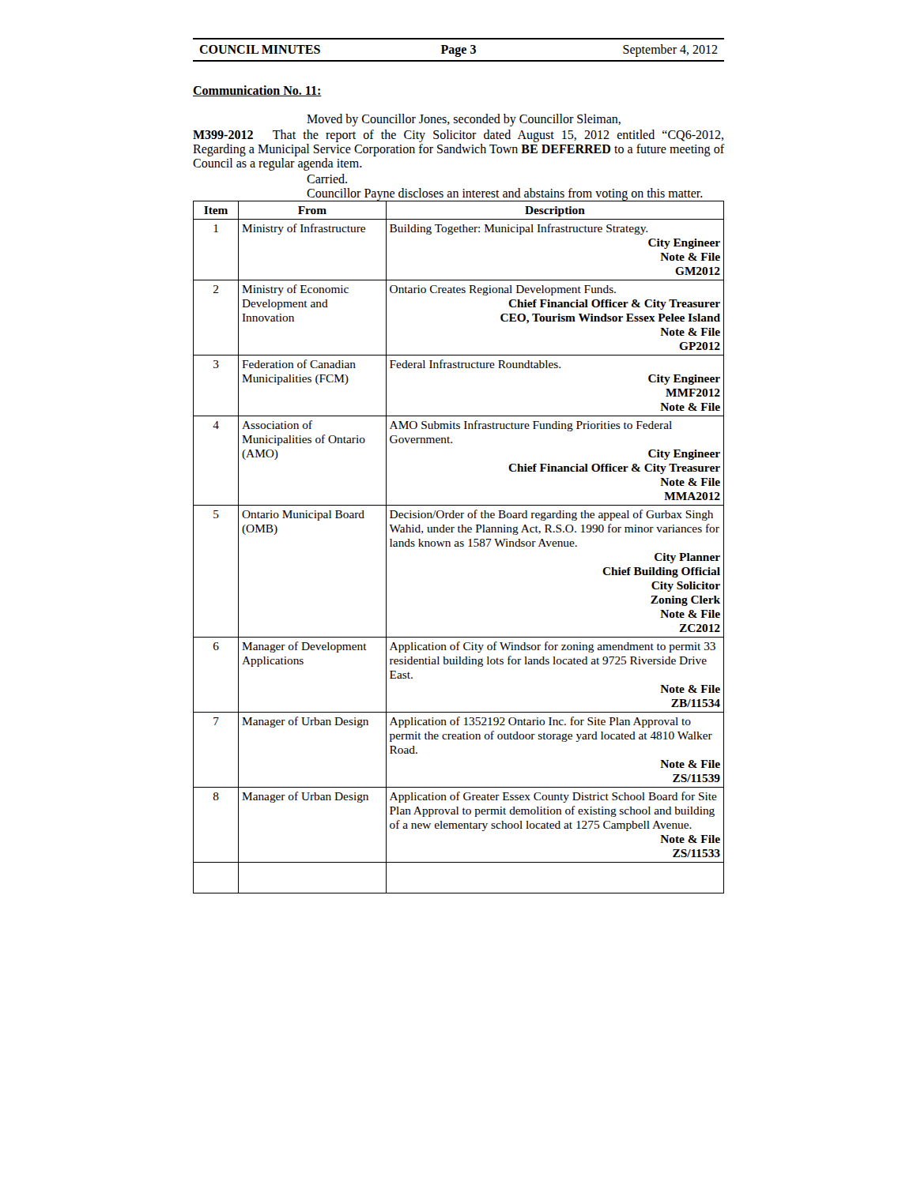COUNCIL MINUTES
Page 3
September 4, 2012
Communication No. 11:
Moved by Councillor Jones, seconded by Councillor Sleiman,
M399-2012 That the report of the City Solicitor dated August 15, 2012 entitled “CQ6-2012, Regarding a Municipal Service Corporation for Sandwich Town BE DEFERRED to a future meeting of Council as a regular agenda item.
Carried.
Councillor Payne discloses an interest and abstains from voting on this matter.
| Item | From | Description |
| --- | --- | --- |
| 1 | Ministry of Infrastructure | Building Together: Municipal Infrastructure Strategy. City Engineer Note & File GM2012 |
| 2 | Ministry of Economic Development and Innovation | Ontario Creates Regional Development Funds. Chief Financial Officer & City Treasurer CEO, Tourism Windsor Essex Pelee Island Note & File GP2012 |
| 3 | Federation of Canadian Municipalities (FCM) | Federal Infrastructure Roundtables. City Engineer MMF2012 Note & File |
| 4 | Association of Municipalities of Ontario (AMO) | AMO Submits Infrastructure Funding Priorities to Federal Government. City Engineer Chief Financial Officer & City Treasurer Note & File MMA2012 |
| 5 | Ontario Municipal Board (OMB) | Decision/Order of the Board regarding the appeal of Gurbax Singh Wahid, under the Planning Act, R.S.O. 1990 for minor variances for lands known as 1587 Windsor Avenue. City Planner Chief Building Official City Solicitor Zoning Clerk Note & File ZC2012 |
| 6 | Manager of Development Applications | Application of City of Windsor for zoning amendment to permit 33 residential building lots for lands located at 9725 Riverside Drive East. Note & File ZB/11534 |
| 7 | Manager of Urban Design | Application of 1352192 Ontario Inc. for Site Plan Approval to permit the creation of outdoor storage yard located at 4810 Walker Road. Note & File ZS/11539 |
| 8 | Manager of Urban Design | Application of Greater Essex County District School Board for Site Plan Approval to permit demolition of existing school and building of a new elementary school located at 1275 Campbell Avenue. Note & File ZS/11533 |